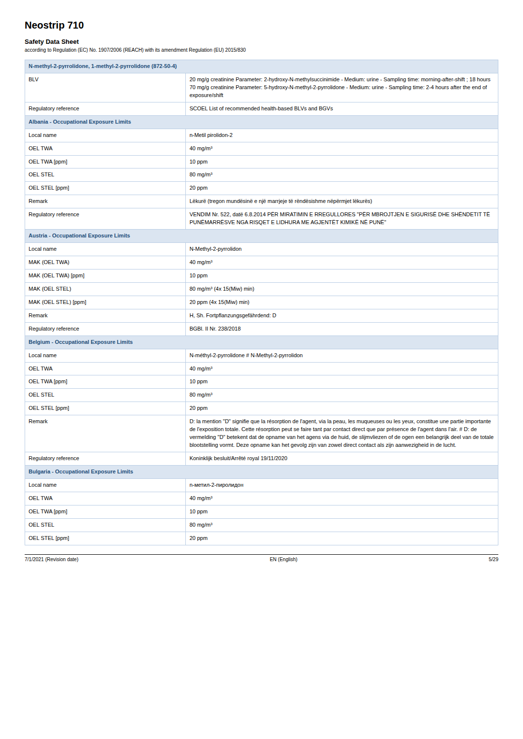Neostrip 710
Safety Data Sheet
according to Regulation (EC) No. 1907/2006 (REACH) with its amendment Regulation (EU) 2015/830
| N-methyl-2-pyrrolidone, 1-methyl-2-pyrrolidone (872-50-4) |
| BLV | 20 mg/g creatinine Parameter: 2-hydroxy-N-methylsuccinimide - Medium: urine - Sampling time: morning-after-shift ; 18 hours 70 mg/g creatinine Parameter: 5-hydroxy-N-methyl-2-pyrrolidone - Medium: urine - Sampling time: 2-4 hours after the end of exposure/shift |
| Regulatory reference | SCOEL List of recommended health-based BLVs and BGVs |
| Albania - Occupational Exposure Limits |
| Local name | n-Metil pirolidon-2 |
| OEL TWA | 40 mg/m³ |
| OEL TWA [ppm] | 10 ppm |
| OEL STEL | 80 mg/m³ |
| OEL STEL [ppm] | 20 ppm |
| Remark | Lëkurë (tregon mundësinë e një marrjeje të rëndësishme nëpërmjet lëkurës) |
| Regulatory reference | VENDIM Nr. 522, datë 6.8.2014 PËR MIRATIMIN E RREGULLORES "PËR MBROJTJEN E SIGURISË DHE SHËNDETIT TË PUNËMARRËSVE NGA RISQET E LIDHURA ME AGJENTËT KIMIKË NË PUNË" |
| Austria - Occupational Exposure Limits |
| Local name | N-Methyl-2-pyrrolidon |
| MAK (OEL TWA) | 40 mg/m³ |
| MAK (OEL TWA) [ppm] | 10 ppm |
| MAK (OEL STEL) | 80 mg/m³ (4x 15(Miw) min) |
| MAK (OEL STEL) [ppm] | 20 ppm (4x 15(Miw) min) |
| Remark | H, Sh. Fortpflanzungsgefährdend: D |
| Regulatory reference | BGBl. II Nr. 238/2018 |
| Belgium - Occupational Exposure Limits |
| Local name | N-méthyl-2-pyrrolidone # N-Methyl-2-pyrrolidon |
| OEL TWA | 40 mg/m³ |
| OEL TWA [ppm] | 10 ppm |
| OEL STEL | 80 mg/m³ |
| OEL STEL [ppm] | 20 ppm |
| Remark | D: la mention "D" signifie que la résorption de l'agent, via la peau, les muqueuses ou les yeux, constitue une partie importante de l'exposition totale. Cette résorption peut se faire tant par contact direct que par présence de l'agent dans l'air. # D: de vermelding "D" betekent dat de opname van het agens via de huid, de slijmvliezen of de ogen een belangrijk deel van de totale blootstelling vormt. Deze opname kan het gevolg zijn van zowel direct contact als zijn aanwezigheid in de lucht. |
| Regulatory reference | Koninklijk besluit/Arrêté royal 19/11/2020 |
| Bulgaria - Occupational Exposure Limits |
| Local name | n-метил-2-пиролидон |
| OEL TWA | 40 mg/m³ |
| OEL TWA [ppm] | 10 ppm |
| OEL STEL | 80 mg/m³ |
| OEL STEL [ppm] | 20 ppm |
7/1/2021 (Revision date) EN (English) 5/29